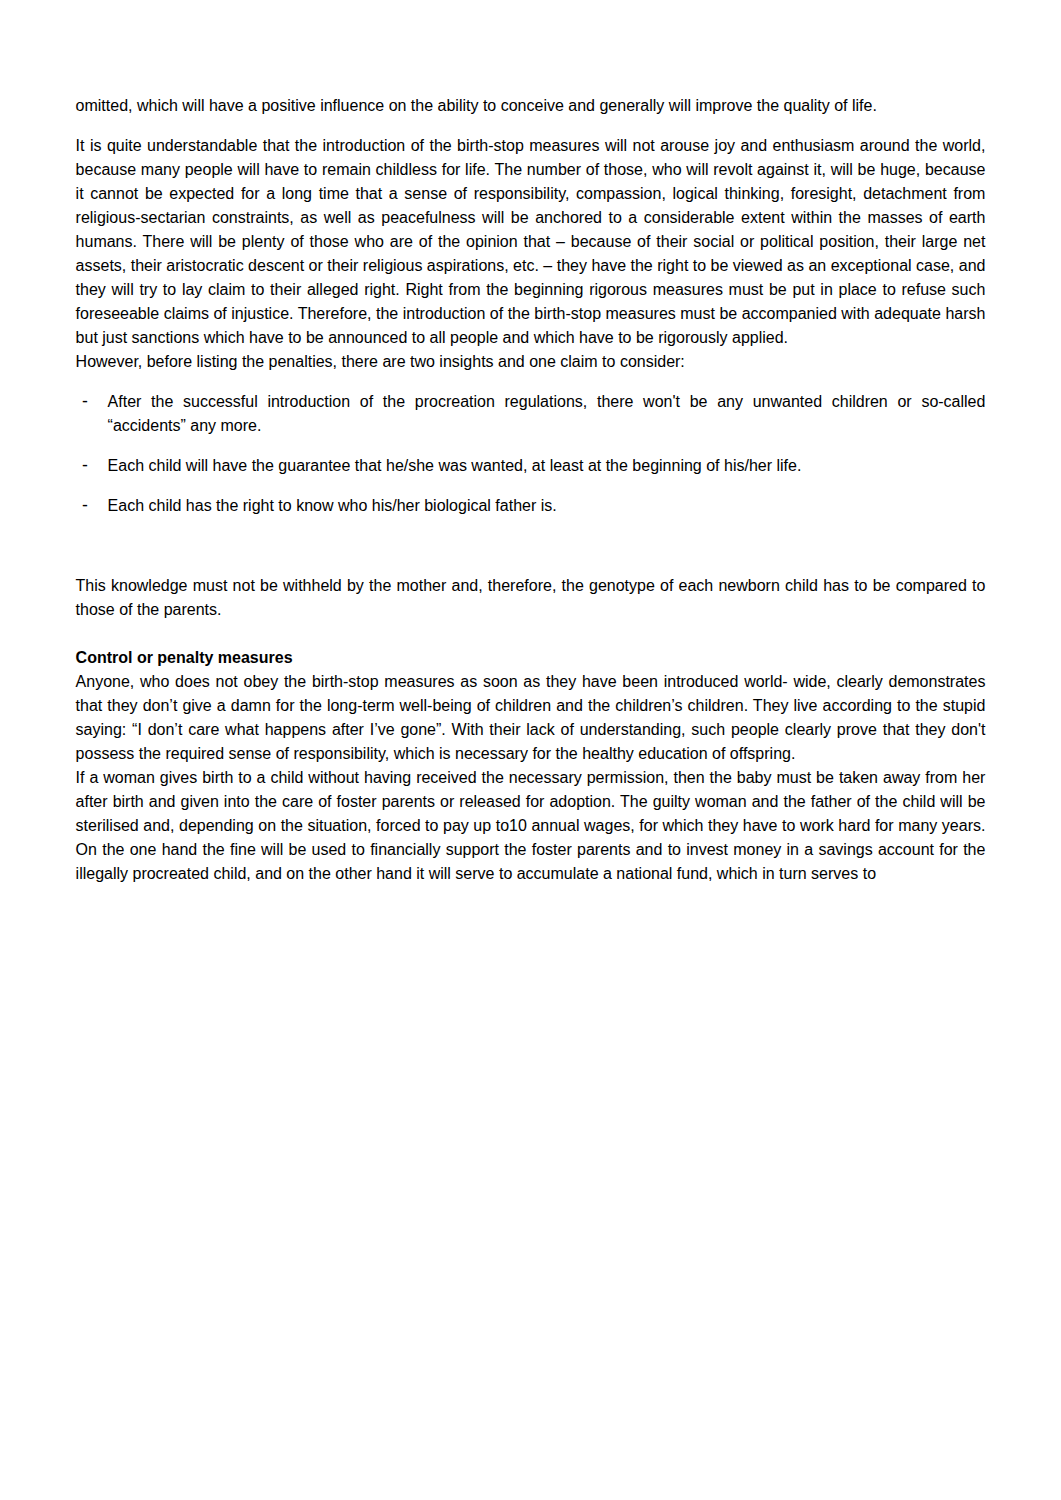omitted, which will have a positive influence on the ability to conceive and generally will improve the quality of life.
It is quite understandable that the introduction of the birth-stop measures will not arouse joy and enthusiasm around the world, because many people will have to remain childless for life. The number of those, who will revolt against it, will be huge, because it cannot be expected for a long time that a sense of responsibility, compassion, logical thinking, foresight, detachment from religious-sectarian constraints, as well as peacefulness will be anchored to a considerable extent within the masses of earth humans. There will be plenty of those who are of the opinion that – because of their social or political position, their large net assets, their aristocratic descent or their religious aspirations, etc. – they have the right to be viewed as an exceptional case, and they will try to lay claim to their alleged right. Right from the beginning rigorous measures must be put in place to refuse such foreseeable claims of injustice. Therefore, the introduction of the birth-stop measures must be accompanied with adequate harsh but just sanctions which have to be announced to all people and which have to be rigorously applied.
However, before listing the penalties, there are two insights and one claim to consider:
After the successful introduction of the procreation regulations, there won't be any unwanted children or so-called “accidents” any more.
Each child will have the guarantee that he/she was wanted, at least at the beginning of his/her life.
Each child has the right to know who his/her biological father is.
This knowledge must not be withheld by the mother and, therefore, the genotype of each newborn child has to be compared to those of the parents.
Control or penalty measures
Anyone, who does not obey the birth-stop measures as soon as they have been introduced world- wide, clearly demonstrates that they don’t give a damn for the long-term well-being of children and the children’s children. They live according to the stupid saying: “I don’t care what happens after I’ve gone”. With their lack of understanding, such people clearly prove that they don't possess the required sense of responsibility, which is necessary for the healthy education of offspring.
If a woman gives birth to a child without having received the necessary permission, then the baby must be taken away from her after birth and given into the care of foster parents or released for adoption. The guilty woman and the father of the child will be sterilised and, depending on the situation, forced to pay up to10 annual wages, for which they have to work hard for many years. On the one hand the fine will be used to financially support the foster parents and to invest money in a savings account for the illegally procreated child, and on the other hand it will serve to accumulate a national fund, which in turn serves to